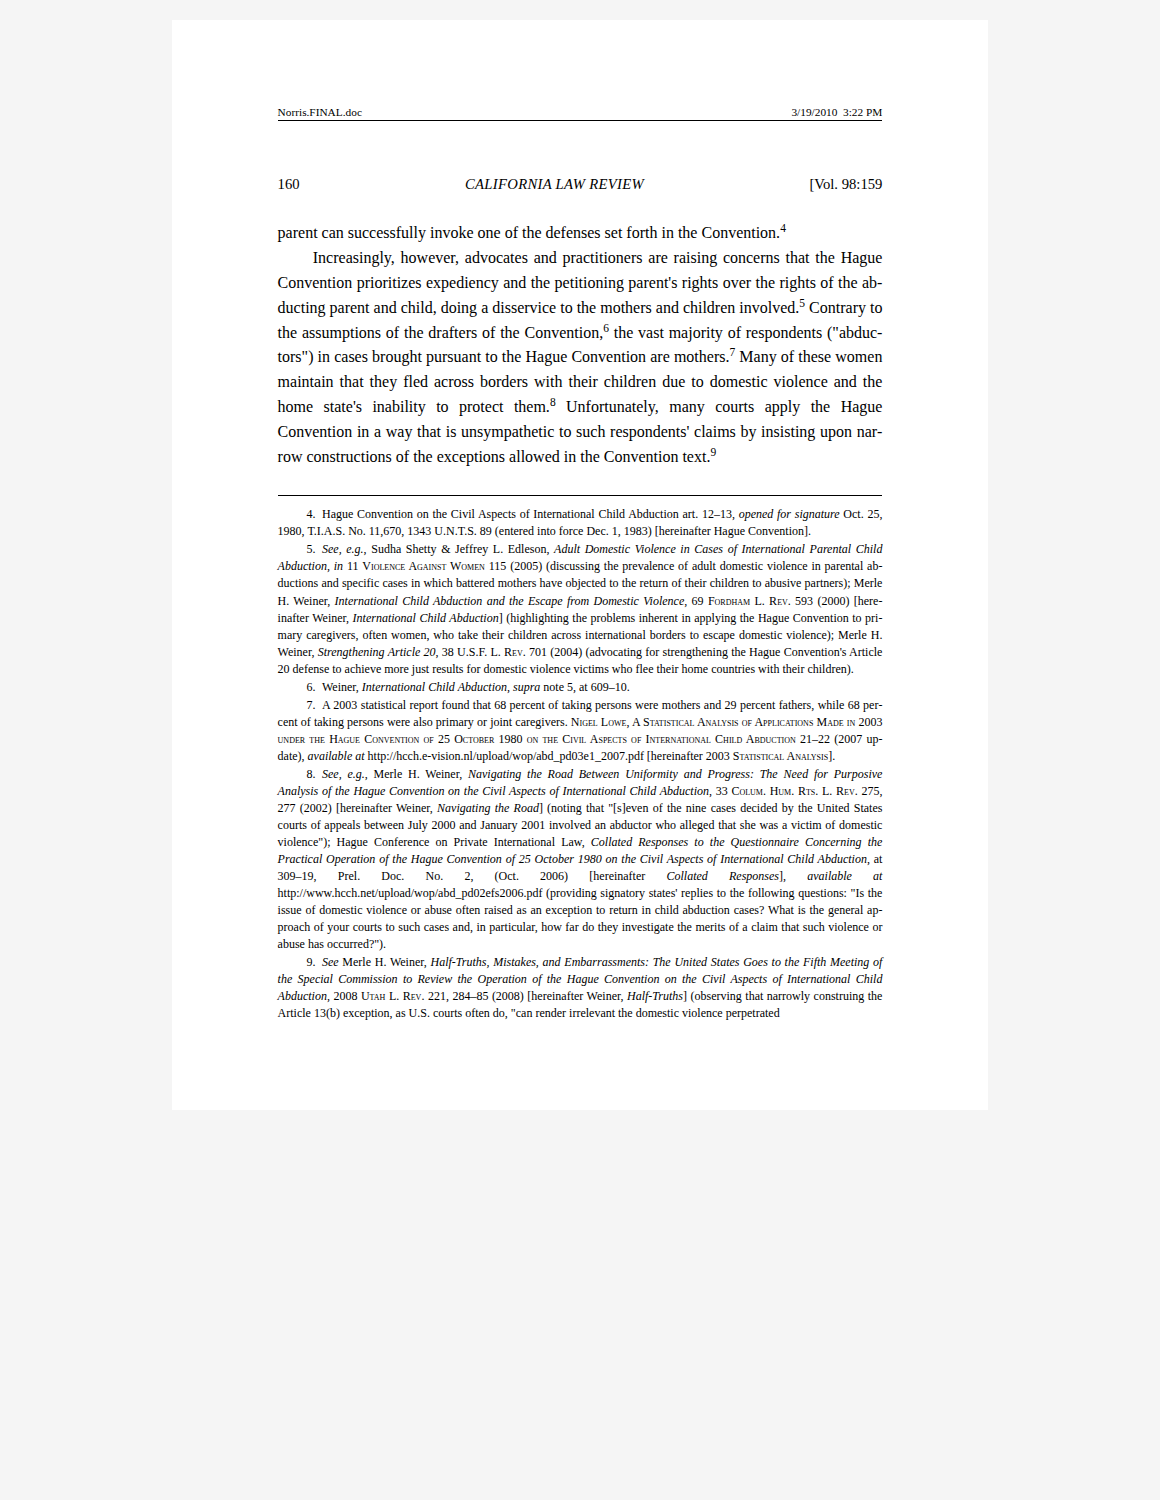Norris.FINAL.doc 3/19/2010 3:22 PM
160 CALIFORNIA LAW REVIEW [Vol. 98:159
parent can successfully invoke one of the defenses set forth in the Convention.4
Increasingly, however, advocates and practitioners are raising concerns that the Hague Convention prioritizes expediency and the petitioning parent's rights over the rights of the abducting parent and child, doing a disservice to the mothers and children involved.5 Contrary to the assumptions of the drafters of the Convention,6 the vast majority of respondents ("abductors") in cases brought pursuant to the Hague Convention are mothers.7 Many of these women maintain that they fled across borders with their children due to domestic violence and the home state's inability to protect them.8 Unfortunately, many courts apply the Hague Convention in a way that is unsympathetic to such respondents' claims by insisting upon narrow constructions of the exceptions allowed in the Convention text.9
4. Hague Convention on the Civil Aspects of International Child Abduction art. 12–13, opened for signature Oct. 25, 1980, T.I.A.S. No. 11,670, 1343 U.N.T.S. 89 (entered into force Dec. 1, 1983) [hereinafter Hague Convention].
5. See, e.g., Sudha Shetty & Jeffrey L. Edleson, Adult Domestic Violence in Cases of International Parental Child Abduction, in 11 Violence Against Women 115 (2005) (discussing the prevalence of adult domestic violence in parental abductions and specific cases in which battered mothers have objected to the return of their children to abusive partners); Merle H. Weiner, International Child Abduction and the Escape from Domestic Violence, 69 Fordham L. Rev. 593 (2000) [hereinafter Weiner, International Child Abduction] (highlighting the problems inherent in applying the Hague Convention to primary caregivers, often women, who take their children across international borders to escape domestic violence); Merle H. Weiner, Strengthening Article 20, 38 U.S.F. L. Rev. 701 (2004) (advocating for strengthening the Hague Convention's Article 20 defense to achieve more just results for domestic violence victims who flee their home countries with their children).
6. Weiner, International Child Abduction, supra note 5, at 609–10.
7. A 2003 statistical report found that 68 percent of taking persons were mothers and 29 percent fathers, while 68 percent of taking persons were also primary or joint caregivers. Nigel Lowe, A Statistical Analysis of Applications Made in 2003 under the Hague Convention of 25 October 1980 on the Civil Aspects of International Child Abduction 21–22 (2007 update), available at http://hcch.e-vision.nl/upload/wop/abd_pd03e1_2007.pdf [hereinafter 2003 Statistical Analysis].
8. See, e.g., Merle H. Weiner, Navigating the Road Between Uniformity and Progress: The Need for Purposive Analysis of the Hague Convention on the Civil Aspects of International Child Abduction, 33 Colum. Hum. Rts. L. Rev. 275, 277 (2002) [hereinafter Weiner, Navigating the Road] (noting that "[s]even of the nine cases decided by the United States courts of appeals between July 2000 and January 2001 involved an abductor who alleged that she was a victim of domestic violence"); Hague Conference on Private International Law, Collated Responses to the Questionnaire Concerning the Practical Operation of the Hague Convention of 25 October 1980 on the Civil Aspects of International Child Abduction, at 309–19, Prel. Doc. No. 2, (Oct. 2006) [hereinafter Collated Responses], available at http://www.hcch.net/upload/wop/abd_pd02efs2006.pdf (providing signatory states' replies to the following questions: "Is the issue of domestic violence or abuse often raised as an exception to return in child abduction cases? What is the general approach of your courts to such cases and, in particular, how far do they investigate the merits of a claim that such violence or abuse has occurred?").
9. See Merle H. Weiner, Half-Truths, Mistakes, and Embarrassments: The United States Goes to the Fifth Meeting of the Special Commission to Review the Operation of the Hague Convention on the Civil Aspects of International Child Abduction, 2008 Utah L. Rev. 221, 284–85 (2008) [hereinafter Weiner, Half-Truths] (observing that narrowly construing the Article 13(b) exception, as U.S. courts often do, "can render irrelevant the domestic violence perpetrated